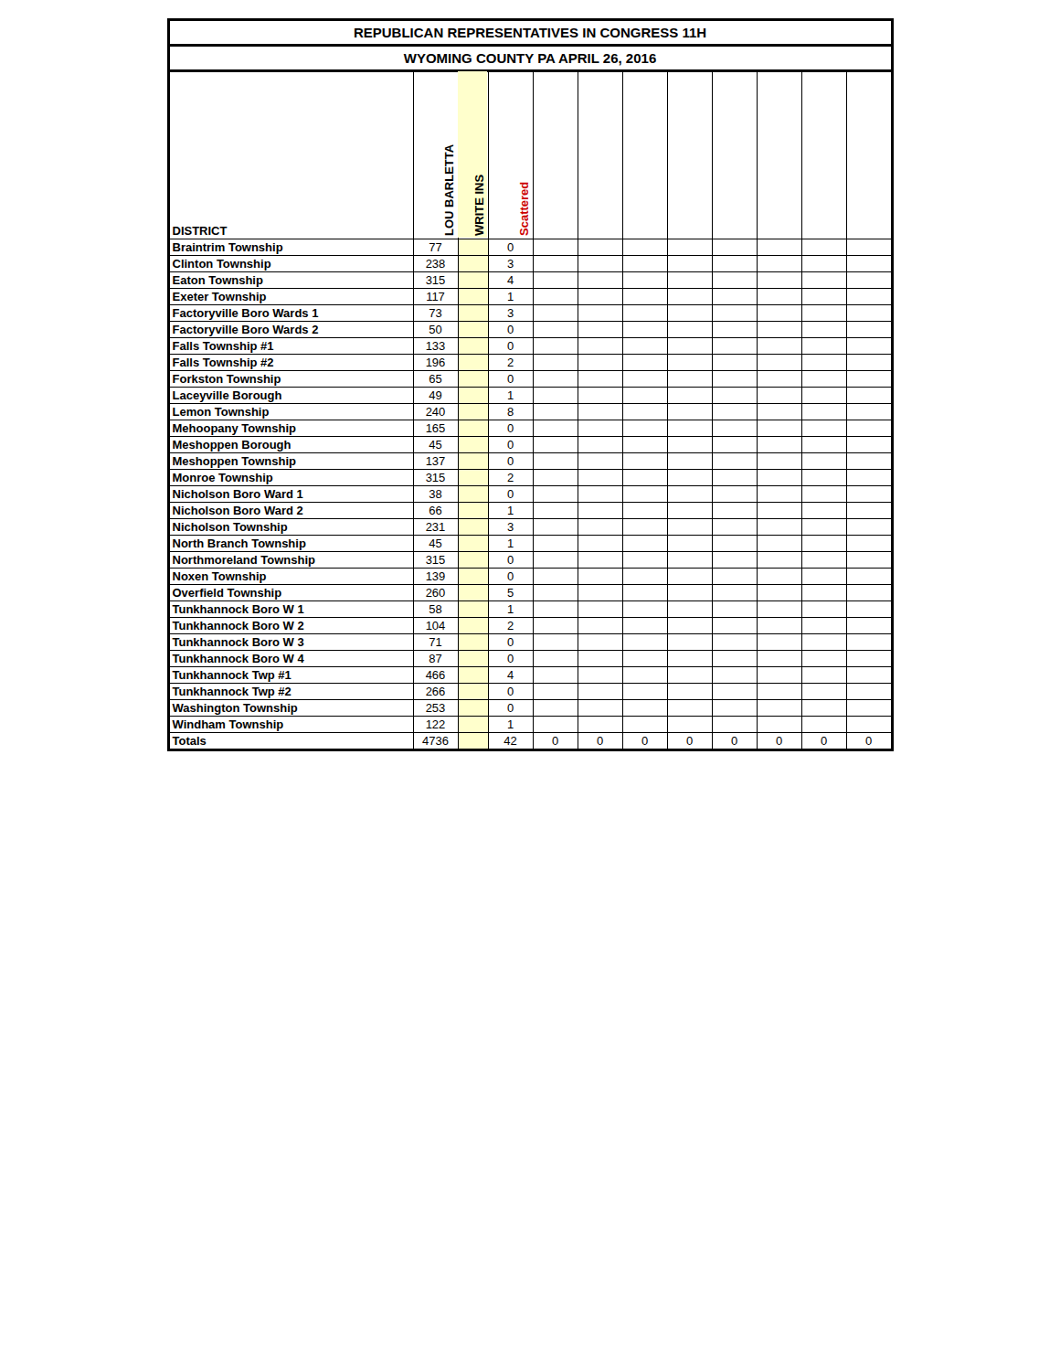| REPUBLICAN REPRESENTATIVES IN CONGRESS 11H |
| --- |
| WYOMING COUNTY PA APRIL 26, 2016 |
| DISTRICT | LOU BARLETTA | WRITE INS | Scattered | | | | | | | | |
| Braintrim Township | 77 | | 0 | | | | | | | | |
| Clinton Township | 238 | | 3 | | | | | | | | |
| Eaton Township | 315 | | 4 | | | | | | | | |
| Exeter Township | 117 | | 1 | | | | | | | | |
| Factoryville Boro Wards 1 | 73 | | 3 | | | | | | | | |
| Factoryville Boro Wards 2 | 50 | | 0 | | | | | | | | |
| Falls Township #1 | 133 | | 0 | | | | | | | | |
| Falls Township #2 | 196 | | 2 | | | | | | | | |
| Forkston Township | 65 | | 0 | | | | | | | | |
| Laceyville Borough | 49 | | 1 | | | | | | | | |
| Lemon Township | 240 | | 8 | | | | | | | | |
| Mehoopany Township | 165 | | 0 | | | | | | | | |
| Meshoppen Borough | 45 | | 0 | | | | | | | | |
| Meshoppen Township | 137 | | 0 | | | | | | | | |
| Monroe Township | 315 | | 2 | | | | | | | | |
| Nicholson Boro Ward 1 | 38 | | 0 | | | | | | | | |
| Nicholson Boro Ward 2 | 66 | | 1 | | | | | | | | |
| Nicholson Township | 231 | | 3 | | | | | | | | |
| North Branch Township | 45 | | 1 | | | | | | | | |
| Northmoreland Township | 315 | | 0 | | | | | | | | |
| Noxen Township | 139 | | 0 | | | | | | | | |
| Overfield Township | 260 | | 5 | | | | | | | | |
| Tunkhannock Boro W 1 | 58 | | 1 | | | | | | | | |
| Tunkhannock Boro W 2 | 104 | | 2 | | | | | | | | |
| Tunkhannock Boro W 3 | 71 | | 0 | | | | | | | | |
| Tunkhannock Boro W 4 | 87 | | 0 | | | | | | | | |
| Tunkhannock Twp #1 | 466 | | 4 | | | | | | | | |
| Tunkhannock Twp #2 | 266 | | 0 | | | | | | | | |
| Washington Township | 253 | | 0 | | | | | | | | |
| Windham Township | 122 | | 1 | | | | | | | | |
| Totals | 4736 | | 42 | 0 | 0 | 0 | 0 | 0 | 0 | 0 | 0 |